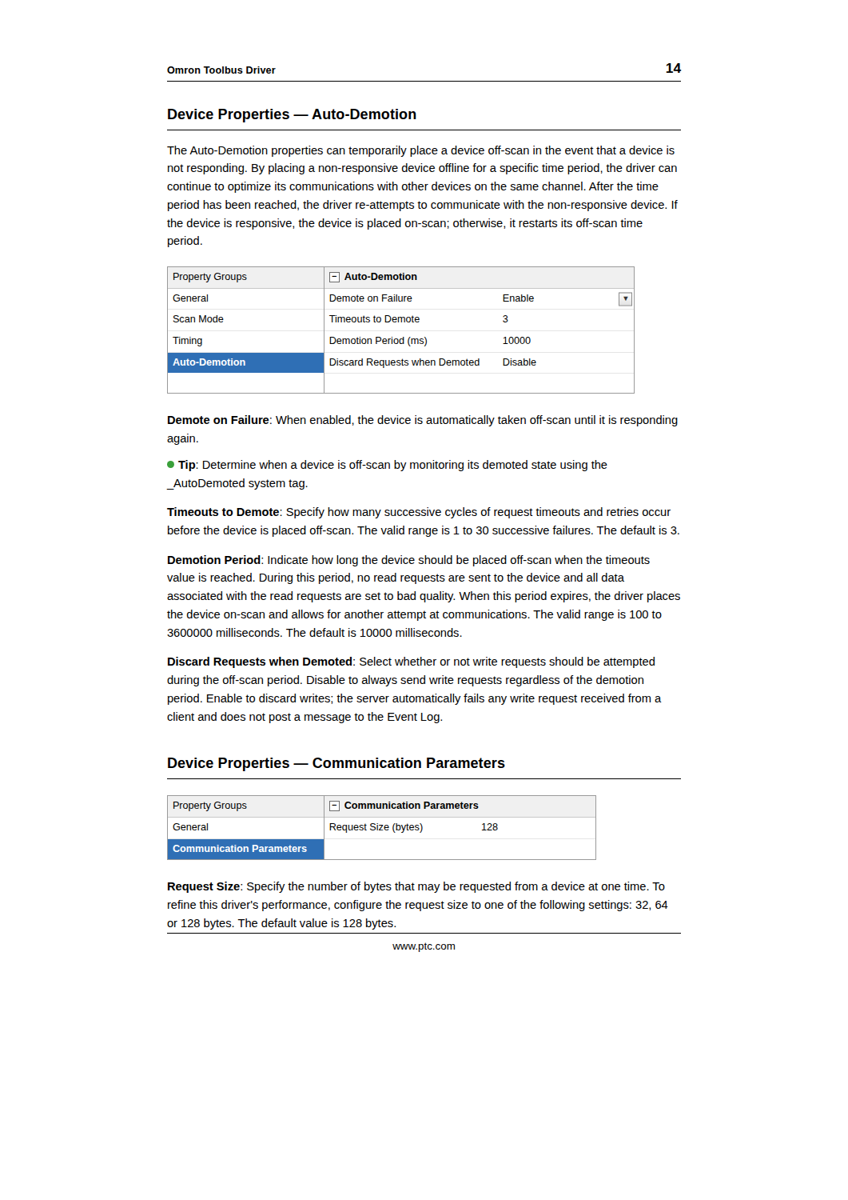Omron Toolbus Driver
14
Device Properties — Auto-Demotion
The Auto-Demotion properties can temporarily place a device off-scan in the event that a device is not responding. By placing a non-responsive device offline for a specific time period, the driver can continue to optimize its communications with other devices on the same channel. After the time period has been reached, the driver re-attempts to communicate with the non-responsive device. If the device is responsive, the device is placed on-scan; otherwise, it restarts its off-scan time period.
Property Groups
General
Scan Mode
Timing
Auto-Demotion
| − Auto-Demotion |
| Demote on Failure | Enable ▼ |
| Timeouts to Demote | 3 |
| Demotion Period (ms) | 10000 |
| Discard Requests when Demoted | Disable |
Demote on Failure: When enabled, the device is automatically taken off-scan until it is responding again.
Tip: Determine when a device is off-scan by monitoring its demoted state using the _AutoDemoted system tag.
Timeouts to Demote: Specify how many successive cycles of request timeouts and retries occur before the device is placed off-scan. The valid range is 1 to 30 successive failures. The default is 3.
Demotion Period: Indicate how long the device should be placed off-scan when the timeouts value is reached. During this period, no read requests are sent to the device and all data associated with the read requests are set to bad quality. When this period expires, the driver places the device on-scan and allows for another attempt at communications. The valid range is 100 to 3600000 milliseconds. The default is 10000 milliseconds.
Discard Requests when Demoted: Select whether or not write requests should be attempted during the off-scan period. Disable to always send write requests regardless of the demotion period. Enable to discard writes; the server automatically fails any write request received from a client and does not post a message to the Event Log.
Device Properties — Communication Parameters
Property Groups
General
Communication Parameters
| − Communication Parameters |
| Request Size (bytes) | 128 |
Request Size: Specify the number of bytes that may be requested from a device at one time. To refine this driver's performance, configure the request size to one of the following settings: 32, 64 or 128 bytes. The default value is 128 bytes.
www.ptc.com